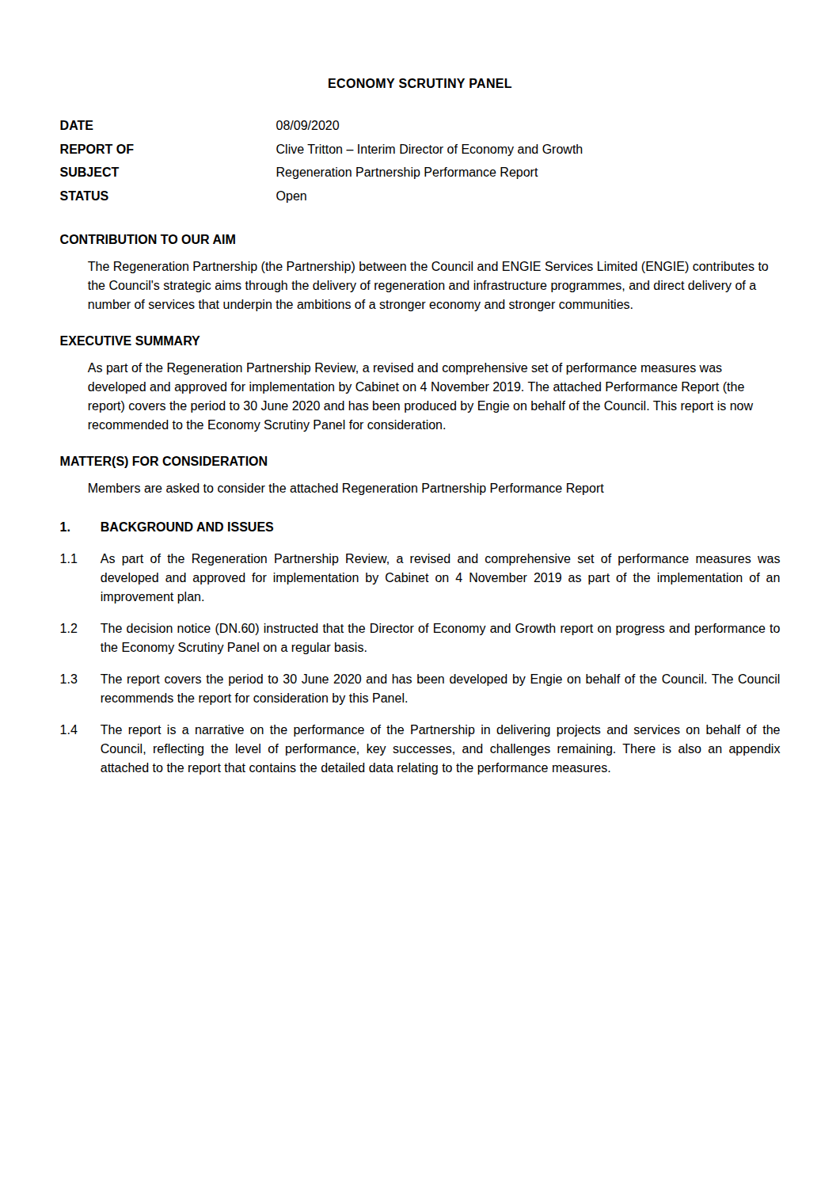ECONOMY SCRUTINY PANEL
| Date | 08/09/2020 |
| Report of | Clive Tritton – Interim Director of Economy and Growth |
| Subject | Regeneration Partnership Performance Report |
| Status | Open |
Contribution to our aim
The Regeneration Partnership (the Partnership) between the Council and ENGIE Services Limited (ENGIE) contributes to the Council's strategic aims through the delivery of regeneration and infrastructure programmes, and direct delivery of a number of services that underpin the ambitions of a stronger economy and stronger communities.
Executive Summary
As part of the Regeneration Partnership Review, a revised and comprehensive set of performance measures was developed and approved for implementation by Cabinet on 4 November 2019. The attached Performance Report (the report) covers the period to 30 June 2020 and has been produced by Engie on behalf of the Council. This report is now recommended to the Economy Scrutiny Panel for consideration.
Matter(s) for consideration
Members are asked to consider the attached Regeneration Partnership Performance Report
1. Background and Issues
1.1 As part of the Regeneration Partnership Review, a revised and comprehensive set of performance measures was developed and approved for implementation by Cabinet on 4 November 2019 as part of the implementation of an improvement plan.
1.2 The decision notice (DN.60) instructed that the Director of Economy and Growth report on progress and performance to the Economy Scrutiny Panel on a regular basis.
1.3 The report covers the period to 30 June 2020 and has been developed by Engie on behalf of the Council. The Council recommends the report for consideration by this Panel.
1.4 The report is a narrative on the performance of the Partnership in delivering projects and services on behalf of the Council, reflecting the level of performance, key successes, and challenges remaining. There is also an appendix attached to the report that contains the detailed data relating to the performance measures.